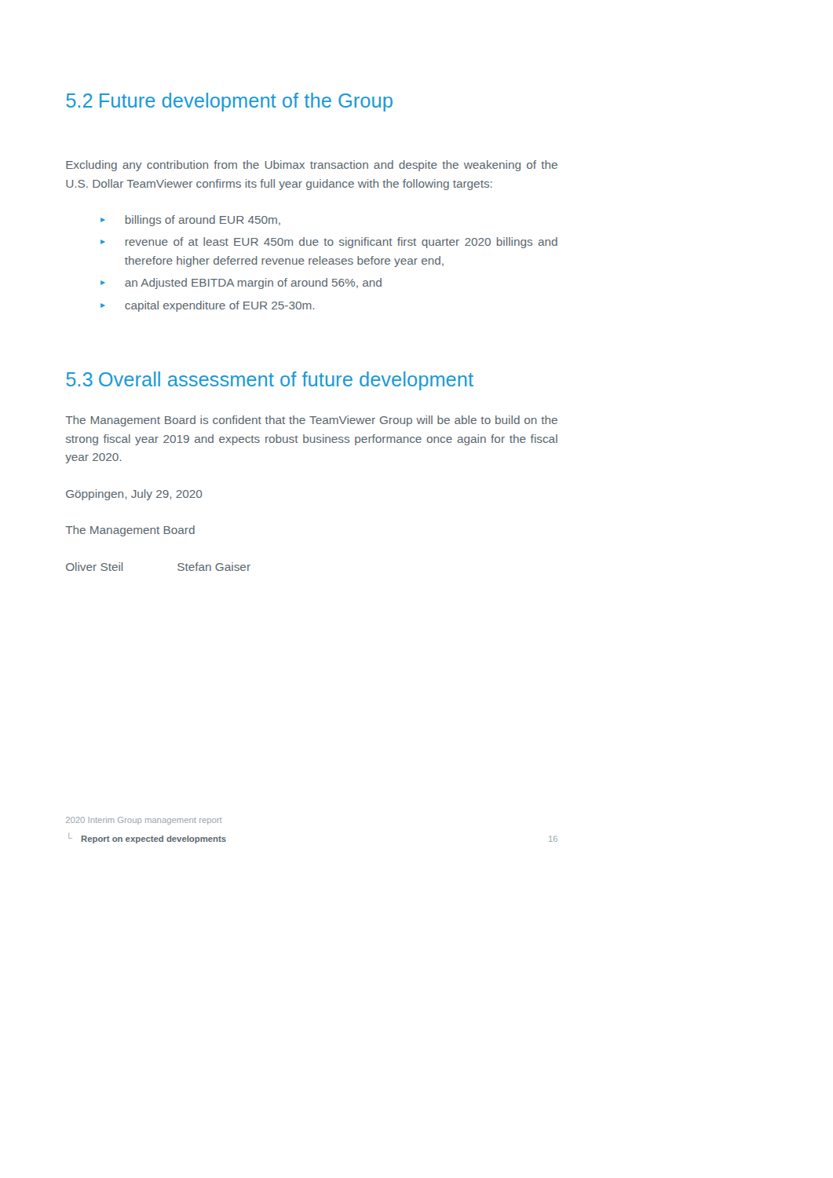5.2 Future development of the Group
Excluding any contribution from the Ubimax transaction and despite the weakening of the U.S. Dollar TeamViewer confirms its full year guidance with the following targets:
billings of around EUR 450m,
revenue of at least EUR 450m due to significant first quarter 2020 billings and therefore higher deferred revenue releases before year end,
an Adjusted EBITDA margin of around 56%, and
capital expenditure of EUR 25-30m.
5.3 Overall assessment of future development
The Management Board is confident that the TeamViewer Group will be able to build on the strong fiscal year 2019 and expects robust business performance once again for the fiscal year 2020.
Göppingen, July 29, 2020
The Management Board
Oliver Steil Stefan Gaiser
2020 Interim Group management report
└Report on expected developments
16